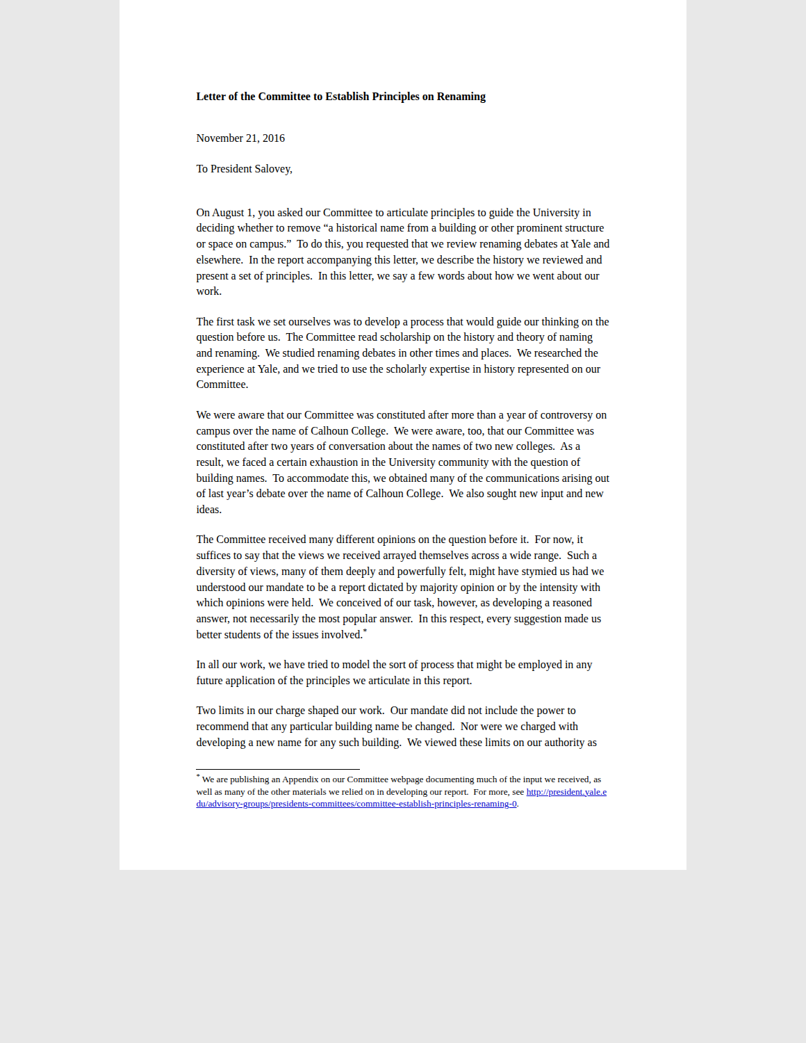Letter of the Committee to Establish Principles on Renaming
November 21, 2016
To President Salovey,
On August 1, you asked our Committee to articulate principles to guide the University in deciding whether to remove “a historical name from a building or other prominent structure or space on campus.” To do this, you requested that we review renaming debates at Yale and elsewhere. In the report accompanying this letter, we describe the history we reviewed and present a set of principles. In this letter, we say a few words about how we went about our work.
The first task we set ourselves was to develop a process that would guide our thinking on the question before us. The Committee read scholarship on the history and theory of naming and renaming. We studied renaming debates in other times and places. We researched the experience at Yale, and we tried to use the scholarly expertise in history represented on our Committee.
We were aware that our Committee was constituted after more than a year of controversy on campus over the name of Calhoun College. We were aware, too, that our Committee was constituted after two years of conversation about the names of two new colleges. As a result, we faced a certain exhaustion in the University community with the question of building names. To accommodate this, we obtained many of the communications arising out of last year’s debate over the name of Calhoun College. We also sought new input and new ideas.
The Committee received many different opinions on the question before it. For now, it suffices to say that the views we received arrayed themselves across a wide range. Such a diversity of views, many of them deeply and powerfully felt, might have stymied us had we understood our mandate to be a report dictated by majority opinion or by the intensity with which opinions were held. We conceived of our task, however, as developing a reasoned answer, not necessarily the most popular answer. In this respect, every suggestion made us better students of the issues involved.*
In all our work, we have tried to model the sort of process that might be employed in any future application of the principles we articulate in this report.
Two limits in our charge shaped our work. Our mandate did not include the power to recommend that any particular building name be changed. Nor were we charged with developing a new name for any such building. We viewed these limits on our authority as
* We are publishing an Appendix on our Committee webpage documenting much of the input we received, as well as many of the other materials we relied on in developing our report. For more, see http://president.yale.edu/advisory-groups/presidents-committees/committee-establish-principles-renaming-0.